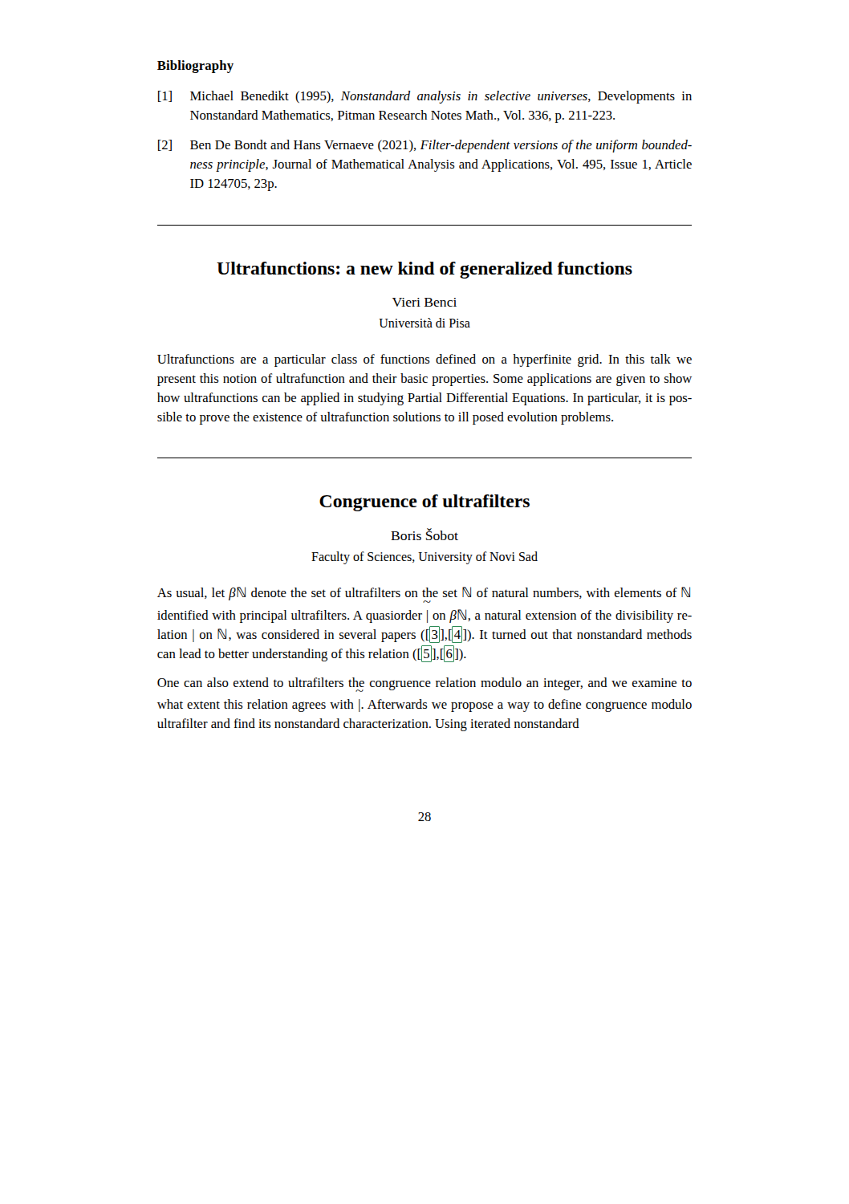Bibliography
[1] Michael Benedikt (1995), Nonstandard analysis in selective universes, Developments in Nonstandard Mathematics, Pitman Research Notes Math., Vol. 336, p. 211-223.
[2] Ben De Bondt and Hans Vernaeve (2021), Filter-dependent versions of the uniform boundedness principle, Journal of Mathematical Analysis and Applications, Vol. 495, Issue 1, Article ID 124705, 23p.
Ultrafunctions: a new kind of generalized functions
Vieri Benci
Università di Pisa
Ultrafunctions are a particular class of functions defined on a hyperfinite grid. In this talk we present this notion of ultrafunction and their basic properties. Some applications are given to show how ultrafunctions can be applied in studying Partial Differential Equations. In particular, it is possible to prove the existence of ultrafunction solutions to ill posed evolution problems.
Congruence of ultrafilters
Boris Šobot
Faculty of Sciences, University of Novi Sad
As usual, let β ℕ denote the set of ultrafilters on the set ℕ of natural numbers, with elements of ℕ identified with principal ultrafilters. A quasiorder ~| on β ℕ, a natural extension of the divisibility relation | on ℕ, was considered in several papers ([3],[4]). It turned out that nonstandard methods can lead to better understanding of this relation ([5],[6]).
One can also extend to ultrafilters the congruence relation modulo an integer, and we examine to what extent this relation agrees with ~|. Afterwards we propose a way to define congruence modulo ultrafilter and find its nonstandard characterization. Using iterated nonstandard
28